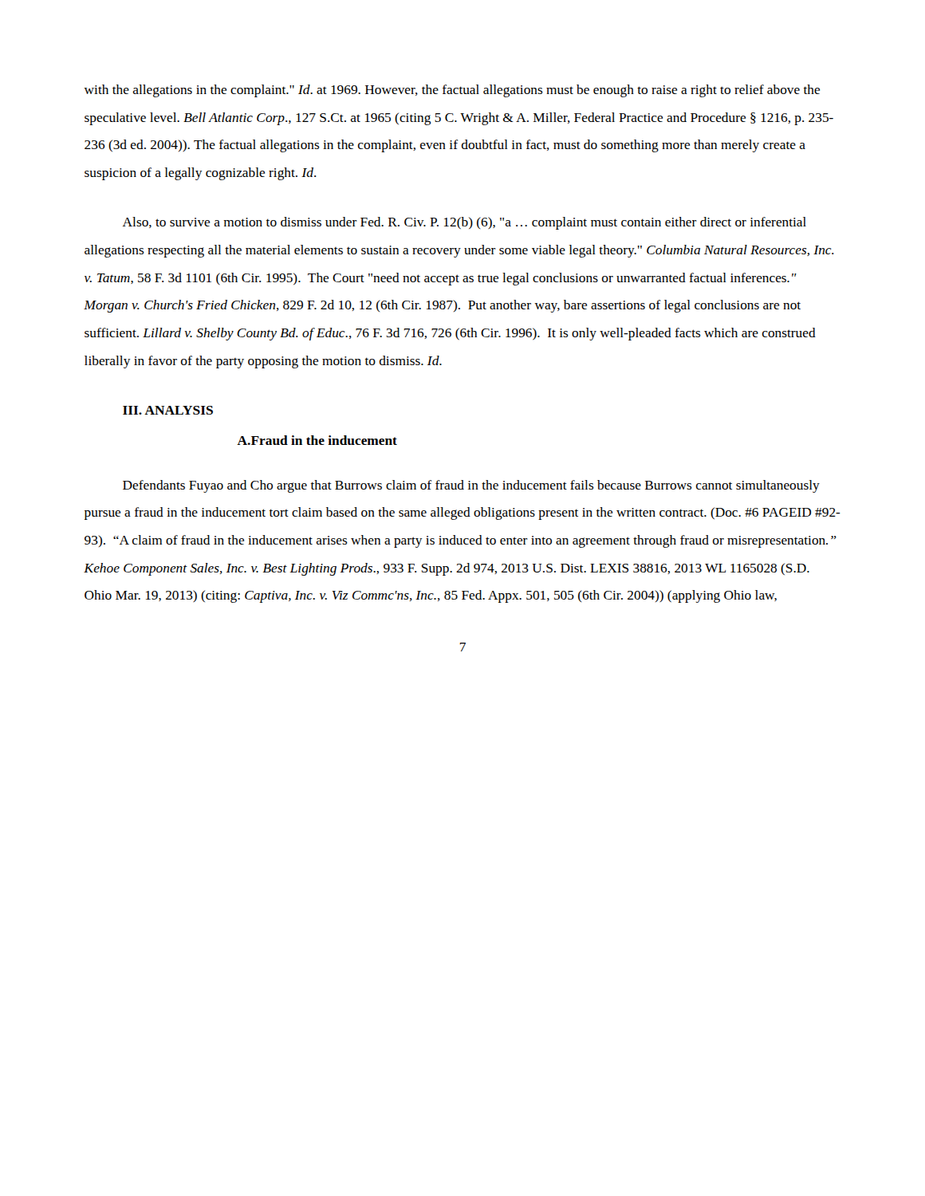with the allegations in the complaint." Id. at 1969. However, the factual allegations must be enough to raise a right to relief above the speculative level. Bell Atlantic Corp., 127 S.Ct. at 1965 (citing 5 C. Wright & A. Miller, Federal Practice and Procedure § 1216, p. 235-236 (3d ed. 2004)). The factual allegations in the complaint, even if doubtful in fact, must do something more than merely create a suspicion of a legally cognizable right. Id.
Also, to survive a motion to dismiss under Fed. R. Civ. P. 12(b) (6), "a … complaint must contain either direct or inferential allegations respecting all the material elements to sustain a recovery under some viable legal theory." Columbia Natural Resources, Inc. v. Tatum, 58 F. 3d 1101 (6th Cir. 1995). The Court "need not accept as true legal conclusions or unwarranted factual inferences." Morgan v. Church's Fried Chicken, 829 F. 2d 10, 12 (6th Cir. 1987). Put another way, bare assertions of legal conclusions are not sufficient. Lillard v. Shelby County Bd. of Educ., 76 F. 3d 716, 726 (6th Cir. 1996). It is only well-pleaded facts which are construed liberally in favor of the party opposing the motion to dismiss. Id.
III. ANALYSIS
A. Fraud in the inducement
Defendants Fuyao and Cho argue that Burrows claim of fraud in the inducement fails because Burrows cannot simultaneously pursue a fraud in the inducement tort claim based on the same alleged obligations present in the written contract. (Doc. #6 PAGEID #92-93). “A claim of fraud in the inducement arises when a party is induced to enter into an agreement through fraud or misrepresentation.” Kehoe Component Sales, Inc. v. Best Lighting Prods., 933 F. Supp. 2d 974, 2013 U.S. Dist. LEXIS 38816, 2013 WL 1165028 (S.D. Ohio Mar. 19, 2013) (citing: Captiva, Inc. v. Viz Commc'ns, Inc., 85 Fed. Appx. 501, 505 (6th Cir. 2004)) (applying Ohio law,
7